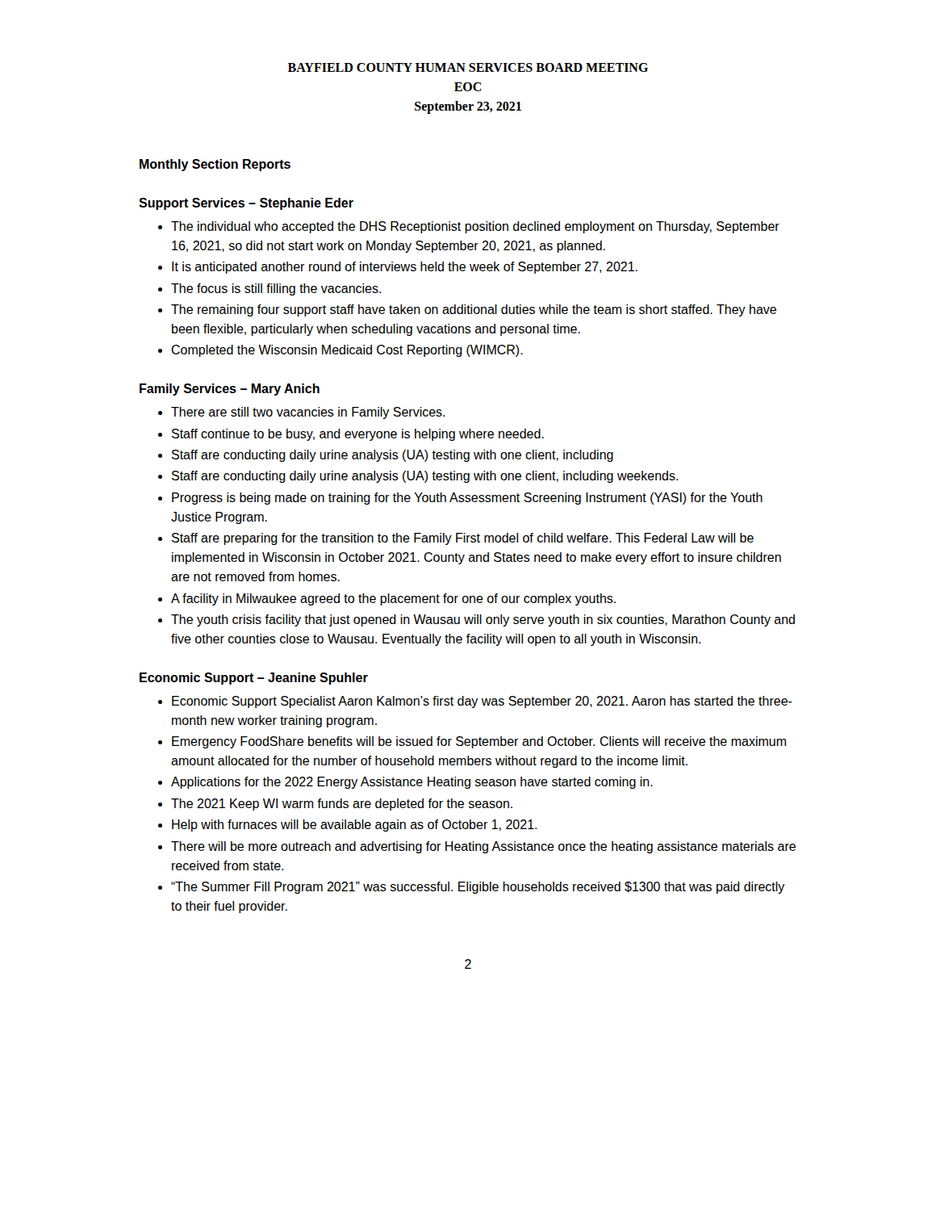BAYFIELD COUNTY HUMAN SERVICES BOARD MEETING
EOC
September 23, 2021
Monthly Section Reports
Support Services – Stephanie Eder
The individual who accepted the DHS Receptionist position declined employment on Thursday, September 16, 2021, so did not start work on Monday September 20, 2021, as planned.
It is anticipated another round of interviews held the week of September 27, 2021.
The focus is still filling the vacancies.
The remaining four support staff have taken on additional duties while the team is short staffed. They have been flexible, particularly when scheduling vacations and personal time.
Completed the Wisconsin Medicaid Cost Reporting (WIMCR).
Family Services – Mary Anich
There are still two vacancies in Family Services.
Staff continue to be busy, and everyone is helping where needed.
Staff are conducting daily urine analysis (UA) testing with one client, including
Staff are conducting daily urine analysis (UA) testing with one client, including weekends.
Progress is being made on training for the Youth Assessment Screening Instrument (YASI) for the Youth Justice Program.
Staff are preparing for the transition to the Family First model of child welfare. This Federal Law will be implemented in Wisconsin in October 2021. County and States need to make every effort to insure children are not removed from homes.
A facility in Milwaukee agreed to the placement for one of our complex youths.
The youth crisis facility that just opened in Wausau will only serve youth in six counties, Marathon County and five other counties close to Wausau. Eventually the facility will open to all youth in Wisconsin.
Economic Support – Jeanine Spuhler
Economic Support Specialist Aaron Kalmon’s first day was September 20, 2021. Aaron has started the three-month new worker training program.
Emergency FoodShare benefits will be issued for September and October. Clients will receive the maximum amount allocated for the number of household members without regard to the income limit.
Applications for the 2022 Energy Assistance Heating season have started coming in.
The 2021 Keep WI warm funds are depleted for the season.
Help with furnaces will be available again as of October 1, 2021.
There will be more outreach and advertising for Heating Assistance once the heating assistance materials are received from state.
“The Summer Fill Program 2021” was successful. Eligible households received $1300 that was paid directly to their fuel provider.
2